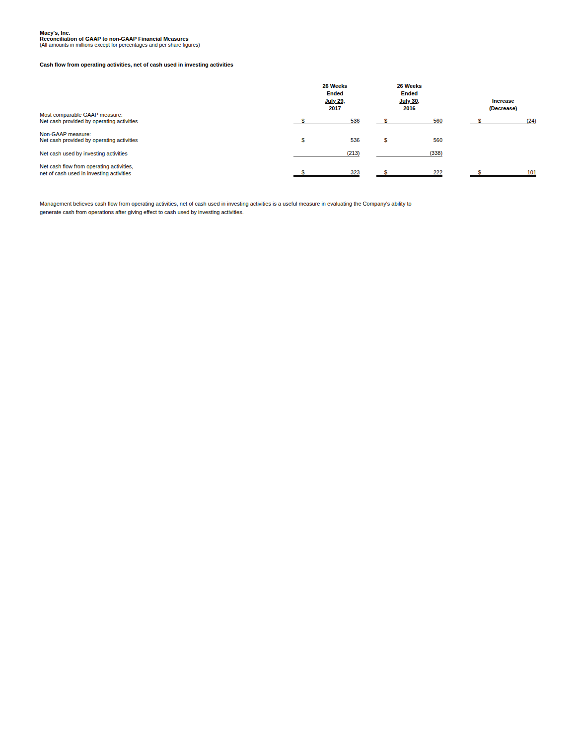Macy's, Inc.
Reconciliation of GAAP to non-GAAP Financial Measures
(All amounts in millions except for percentages and per share figures)
Cash flow from operating activities, net of cash used in investing activities
| | 26 Weeks Ended July 29, 2017 | 26 Weeks Ended July 30, 2016 | | Increase (Decrease) |
| Most comparable GAAP measure: | | | | | | | | |
| Net cash provided by operating activities | $ | 536 | | $ | 560 | | $ | (24) |
| Non-GAAP measure: | | | | | | | | |
| Net cash provided by operating activities | $ | 536 | | $ | 560 | | | |
| Net cash used by investing activities | | (213) | | | (338) | | | |
| Net cash flow from operating activities, | | | | | | | | |
| net of cash used in investing activities | $ | 323 | | $ | 222 | | $ | 101 |
Management believes cash flow from operating activities, net of cash used in investing activities is a useful measure in evaluating the Company's ability to generate cash from operations after giving effect to cash used by investing activities.